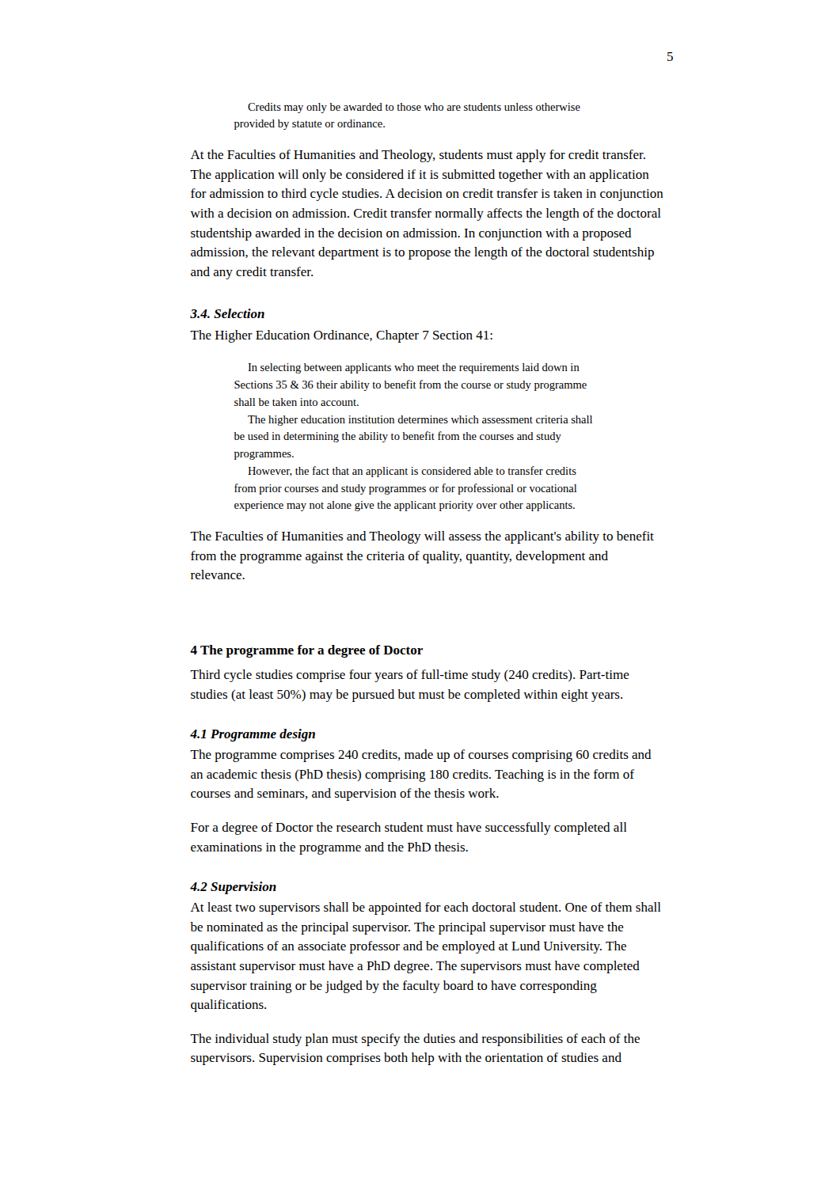5
Credits may only be awarded to those who are students unless otherwise
provided by statute or ordinance.
At the Faculties of Humanities and Theology, students must apply for credit transfer. The application will only be considered if it is submitted together with an application for admission to third cycle studies. A decision on credit transfer is taken in conjunction with a decision on admission. Credit transfer normally affects the length of the doctoral studentship awarded in the decision on admission. In conjunction with a proposed admission, the relevant department is to propose the length of the doctoral studentship and any credit transfer.
3.4. Selection
The Higher Education Ordinance, Chapter 7 Section 41:
In selecting between applicants who meet the requirements laid down in
Sections 35 & 36 their ability to benefit from the course or study programme
shall be taken into account.
The higher education institution determines which assessment criteria shall
be used in determining the ability to benefit from the courses and study
programmes.
However, the fact that an applicant is considered able to transfer credits
from prior courses and study programmes or for professional or vocational
experience may not alone give the applicant priority over other applicants.
The Faculties of Humanities and Theology will assess the applicant's ability to benefit from the programme against the criteria of quality, quantity, development and relevance.
4 The programme for a degree of Doctor
Third cycle studies comprise four years of full-time study (240 credits). Part-time studies (at least 50%) may be pursued but must be completed within eight years.
4.1 Programme design
The programme comprises 240 credits, made up of courses comprising 60 credits and an academic thesis (PhD thesis) comprising 180 credits. Teaching is in the form of courses and seminars, and supervision of the thesis work.
For a degree of Doctor the research student must have successfully completed all examinations in the programme and the PhD thesis.
4.2 Supervision
At least two supervisors shall be appointed for each doctoral student. One of them shall be nominated as the principal supervisor. The principal supervisor must have the qualifications of an associate professor and be employed at Lund University. The assistant supervisor must have a PhD degree. The supervisors must have completed supervisor training or be judged by the faculty board to have corresponding qualifications.
The individual study plan must specify the duties and responsibilities of each of the supervisors. Supervision comprises both help with the orientation of studies and